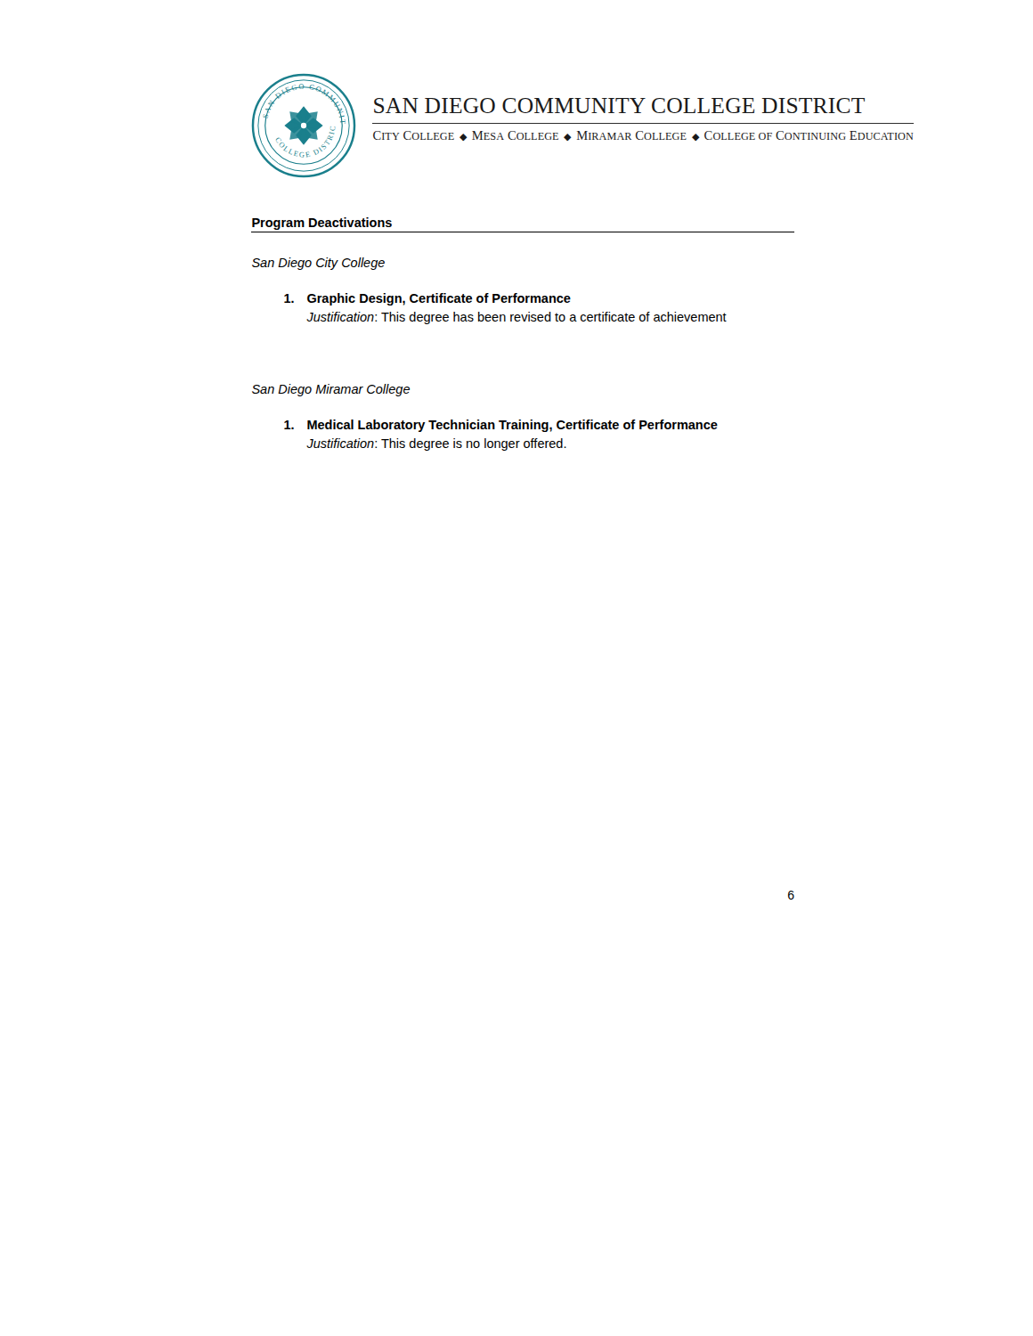SAN DIEGO COMMUNITY COLLEGE DISTRICT
SAN DIEGO COMMUNITY COLLEGE DISTRICT
CITY COLLEGE ◆ MESA COLLEGE ◆ MIRAMAR COLLEGE ◆ COLLEGE OF CONTINUING EDUCATION
Program Deactivations
San Diego City College
Graphic Design, Certificate of Performance Justification: This degree has been revised to a certificate of achievement
San Diego Miramar College
Medical Laboratory Technician Training, Certificate of Performance Justification: This degree is no longer offered.
6